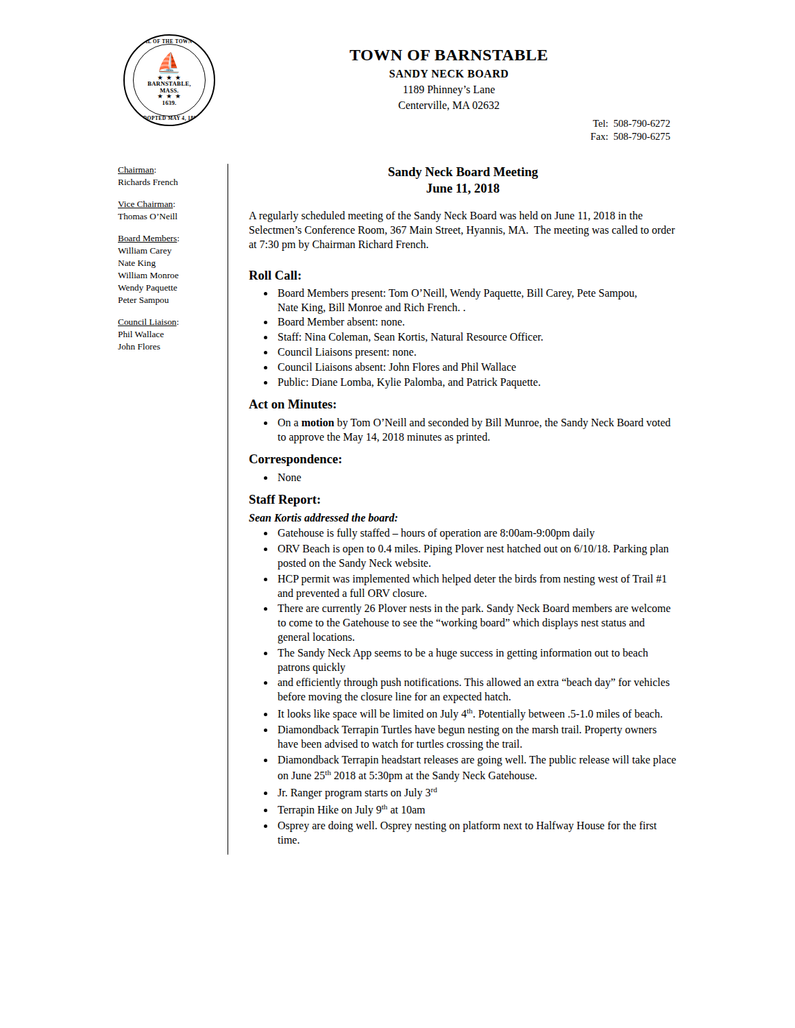SEAL OF THE TOWN OF
⛵
★ ★ ★
BARNSTABLE,
MASS.
★ ★ ★
1639.
ADOPTED MAY 4, 1889
TOWN OF BARNSTABLE
SANDY NECK BOARD
1189 Phinney’s Lane
Centerville, MA 02632
Tel: 508-790-6272
Fax: 508-790-6275
Chairman:
Richards French
Vice Chairman:
Thomas O’Neill
Board Members:
William Carey
Nate King
William Monroe
Wendy Paquette
Peter Sampou
Council Liaison:
Phil Wallace
John Flores
Sandy Neck Board Meeting
June 11, 2018
A regularly scheduled meeting of the Sandy Neck Board was held on June 11, 2018 in the Selectmen’s Conference Room, 367 Main Street, Hyannis, MA. The meeting was called to order at 7:30 pm by Chairman Richard French.
Roll Call:
Board Members present: Tom O’Neill, Wendy Paquette, Bill Carey, Pete Sampou,
Nate King, Bill Monroe and Rich French. .
Board Member absent: none.
Staff: Nina Coleman, Sean Kortis, Natural Resource Officer.
Council Liaisons present: none.
Council Liaisons absent: John Flores and Phil Wallace
Public: Diane Lomba, Kylie Palomba, and Patrick Paquette.
Act on Minutes:
On a motion by Tom O’Neill and seconded by Bill Munroe, the Sandy Neck Board voted to approve the May 14, 2018 minutes as printed.
Correspondence:
None
Staff Report:
Sean Kortis addressed the board:
Gatehouse is fully staffed – hours of operation are 8:00am-9:00pm daily
ORV Beach is open to 0.4 miles. Piping Plover nest hatched out on 6/10/18. Parking plan posted on the Sandy Neck website.
HCP permit was implemented which helped deter the birds from nesting west of Trail #1 and prevented a full ORV closure.
There are currently 26 Plover nests in the park. Sandy Neck Board members are welcome to come to the Gatehouse to see the “working board” which displays nest status and general locations.
The Sandy Neck App seems to be a huge success in getting information out to beach patrons quickly
and efficiently through push notifications. This allowed an extra “beach day” for vehicles before moving the closure line for an expected hatch.
It looks like space will be limited on July 4th. Potentially between .5-1.0 miles of beach.
Diamondback Terrapin Turtles have begun nesting on the marsh trail. Property owners have been advised to watch for turtles crossing the trail.
Diamondback Terrapin headstart releases are going well. The public release will take place on June 25th 2018 at 5:30pm at the Sandy Neck Gatehouse.
Jr. Ranger program starts on July 3rd
Terrapin Hike on July 9th at 10am
Osprey are doing well. Osprey nesting on platform next to Halfway House for the first time.